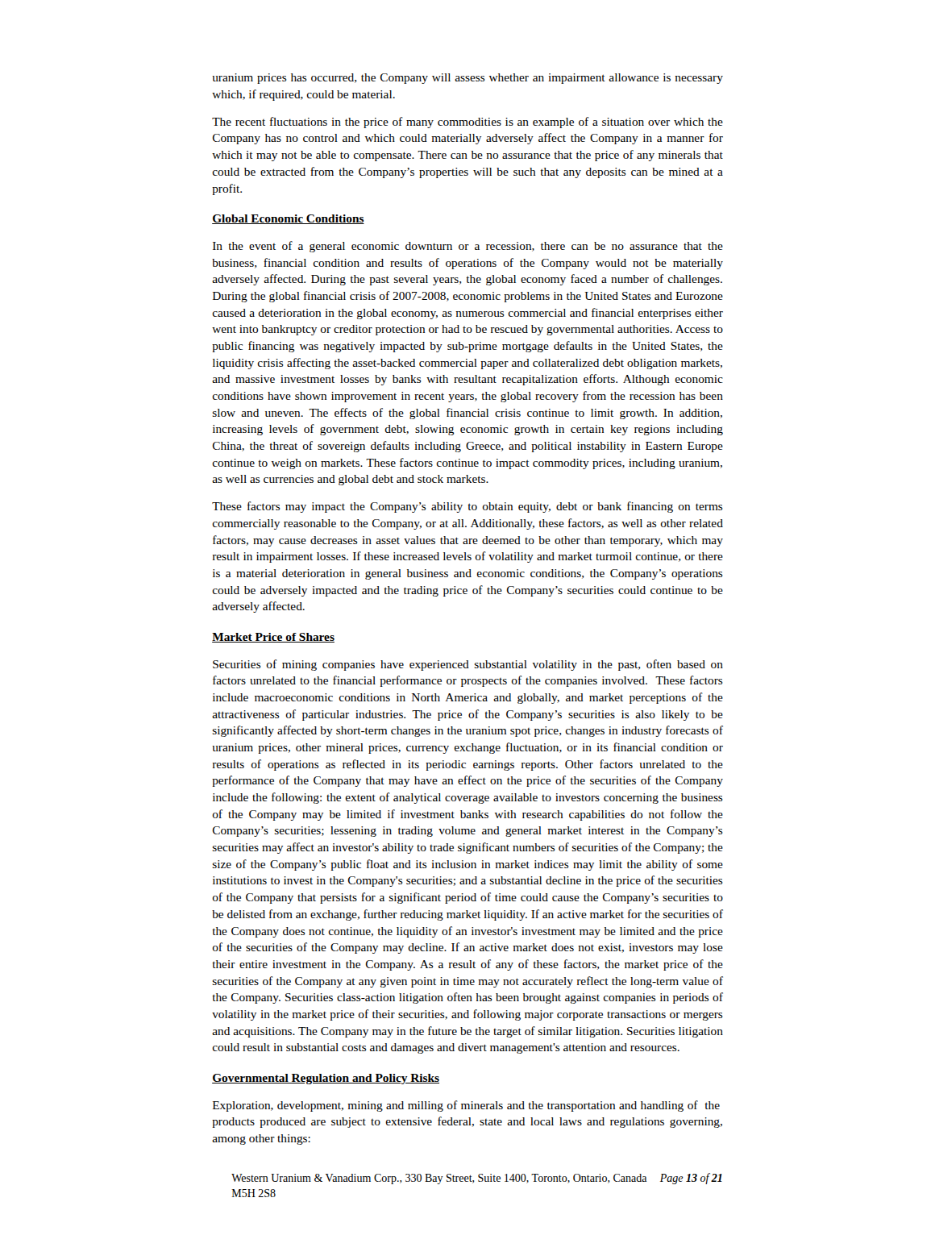uranium prices has occurred, the Company will assess whether an impairment allowance is necessary which, if required, could be material.
The recent fluctuations in the price of many commodities is an example of a situation over which the Company has no control and which could materially adversely affect the Company in a manner for which it may not be able to compensate. There can be no assurance that the price of any minerals that could be extracted from the Company’s properties will be such that any deposits can be mined at a profit.
Global Economic Conditions
In the event of a general economic downturn or a recession, there can be no assurance that the business, financial condition and results of operations of the Company would not be materially adversely affected. During the past several years, the global economy faced a number of challenges. During the global financial crisis of 2007-2008, economic problems in the United States and Eurozone caused a deterioration in the global economy, as numerous commercial and financial enterprises either went into bankruptcy or creditor protection or had to be rescued by governmental authorities. Access to public financing was negatively impacted by sub-prime mortgage defaults in the United States, the liquidity crisis affecting the asset-backed commercial paper and collateralized debt obligation markets, and massive investment losses by banks with resultant recapitalization efforts. Although economic conditions have shown improvement in recent years, the global recovery from the recession has been slow and uneven. The effects of the global financial crisis continue to limit growth. In addition, increasing levels of government debt, slowing economic growth in certain key regions including China, the threat of sovereign defaults including Greece, and political instability in Eastern Europe continue to weigh on markets. These factors continue to impact commodity prices, including uranium, as well as currencies and global debt and stock markets.
These factors may impact the Company’s ability to obtain equity, debt or bank financing on terms commercially reasonable to the Company, or at all. Additionally, these factors, as well as other related factors, may cause decreases in asset values that are deemed to be other than temporary, which may result in impairment losses. If these increased levels of volatility and market turmoil continue, or there is a material deterioration in general business and economic conditions, the Company’s operations could be adversely impacted and the trading price of the Company’s securities could continue to be adversely affected.
Market Price of Shares
Securities of mining companies have experienced substantial volatility in the past, often based on factors unrelated to the financial performance or prospects of the companies involved. These factors include macroeconomic conditions in North America and globally, and market perceptions of the attractiveness of particular industries. The price of the Company’s securities is also likely to be significantly affected by short-term changes in the uranium spot price, changes in industry forecasts of uranium prices, other mineral prices, currency exchange fluctuation, or in its financial condition or results of operations as reflected in its periodic earnings reports. Other factors unrelated to the performance of the Company that may have an effect on the price of the securities of the Company include the following: the extent of analytical coverage available to investors concerning the business of the Company may be limited if investment banks with research capabilities do not follow the Company’s securities; lessening in trading volume and general market interest in the Company’s securities may affect an investor's ability to trade significant numbers of securities of the Company; the size of the Company’s public float and its inclusion in market indices may limit the ability of some institutions to invest in the Company's securities; and a substantial decline in the price of the securities of the Company that persists for a significant period of time could cause the Company’s securities to be delisted from an exchange, further reducing market liquidity. If an active market for the securities of the Company does not continue, the liquidity of an investor's investment may be limited and the price of the securities of the Company may decline. If an active market does not exist, investors may lose their entire investment in the Company. As a result of any of these factors, the market price of the securities of the Company at any given point in time may not accurately reflect the long-term value of the Company. Securities class-action litigation often has been brought against companies in periods of volatility in the market price of their securities, and following major corporate transactions or mergers and acquisitions. The Company may in the future be the target of similar litigation. Securities litigation could result in substantial costs and damages and divert management's attention and resources.
Governmental Regulation and Policy Risks
Exploration, development, mining and milling of minerals and the transportation and handling of the products produced are subject to extensive federal, state and local laws and regulations governing, among other things:
Western Uranium & Vanadium Corp., 330 Bay Street, Suite 1400, Toronto, Ontario, Canada M5H 2S8 Page 13 of 21